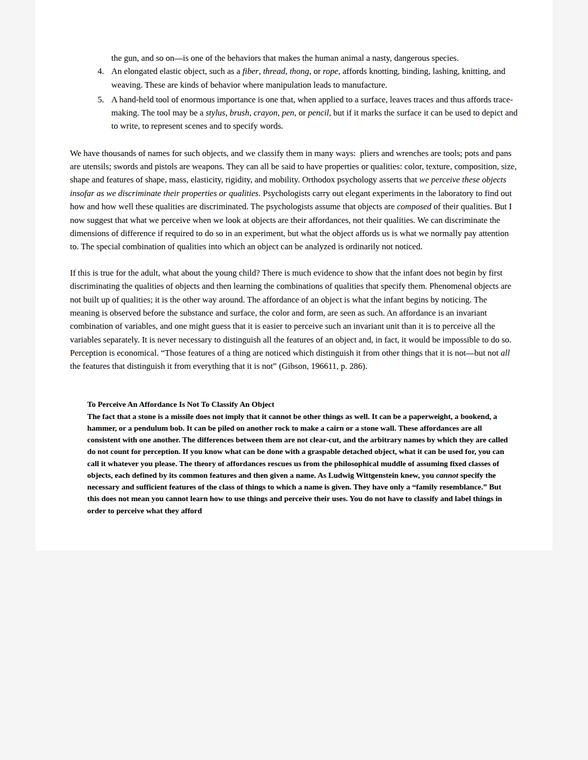the gun, and so on—is one of the behaviors that makes the human animal a nasty, dangerous species.
An elongated elastic object, such as a fiber, thread, thong, or rope, affords knotting, binding, lashing, knitting, and weaving. These are kinds of behavior where manipulation leads to manufacture.
A hand-held tool of enormous importance is one that, when applied to a surface, leaves traces and thus affords trace-making. The tool may be a stylus, brush, crayon, pen, or pencil, but if it marks the surface it can be used to depict and to write, to represent scenes and to specify words.
We have thousands of names for such objects, and we classify them in many ways: pliers and wrenches are tools; pots and pans are utensils; swords and pistols are weapons. They can all be said to have properties or qualities: color, texture, composition, size, shape and features of shape, mass, elasticity, rigidity, and mobility. Orthodox psychology asserts that we perceive these objects insofar as we discriminate their properties or qualities. Psychologists carry out elegant experiments in the laboratory to find out how and how well these qualities are discriminated. The psychologists assume that objects are composed of their qualities. But I now suggest that what we perceive when we look at objects are their affordances, not their qualities. We can discriminate the dimensions of difference if required to do so in an experiment, but what the object affords us is what we normally pay attention to. The special combination of qualities into which an object can be analyzed is ordinarily not noticed.
If this is true for the adult, what about the young child? There is much evidence to show that the infant does not begin by first discriminating the qualities of objects and then learning the combinations of qualities that specify them. Phenomenal objects are not built up of qualities; it is the other way around. The affordance of an object is what the infant begins by noticing. The meaning is observed before the substance and surface, the color and form, are seen as such. An affordance is an invariant combination of variables, and one might guess that it is easier to perceive such an invariant unit than it is to perceive all the variables separately. It is never necessary to distinguish all the features of an object and, in fact, it would be impossible to do so. Perception is economical. “Those features of a thing are noticed which distinguish it from other things that it is not—but not all the features that distinguish it from everything that it is not” (Gibson, 196611, p. 286).
To Perceive An Affordance Is Not To Classify An Object
The fact that a stone is a missile does not imply that it cannot be other things as well. It can be a paperweight, a bookend, a hammer, or a pendulum bob. It can be piled on another rock to make a cairn or a stone wall. These affordances are all consistent with one another. The differences between them are not clear-cut, and the arbitrary names by which they are called do not count for perception. If you know what can be done with a graspable detached object, what it can be used for, you can call it whatever you please. The theory of affordances rescues us from the philosophical muddle of assuming fixed classes of objects, each defined by its common features and then given a name. As Ludwig Wittgenstein knew, you cannot specify the necessary and sufficient features of the class of things to which a name is given. They have only a “family resemblance.” But this does not mean you cannot learn how to use things and perceive their uses. You do not have to classify and label things in order to perceive what they afford